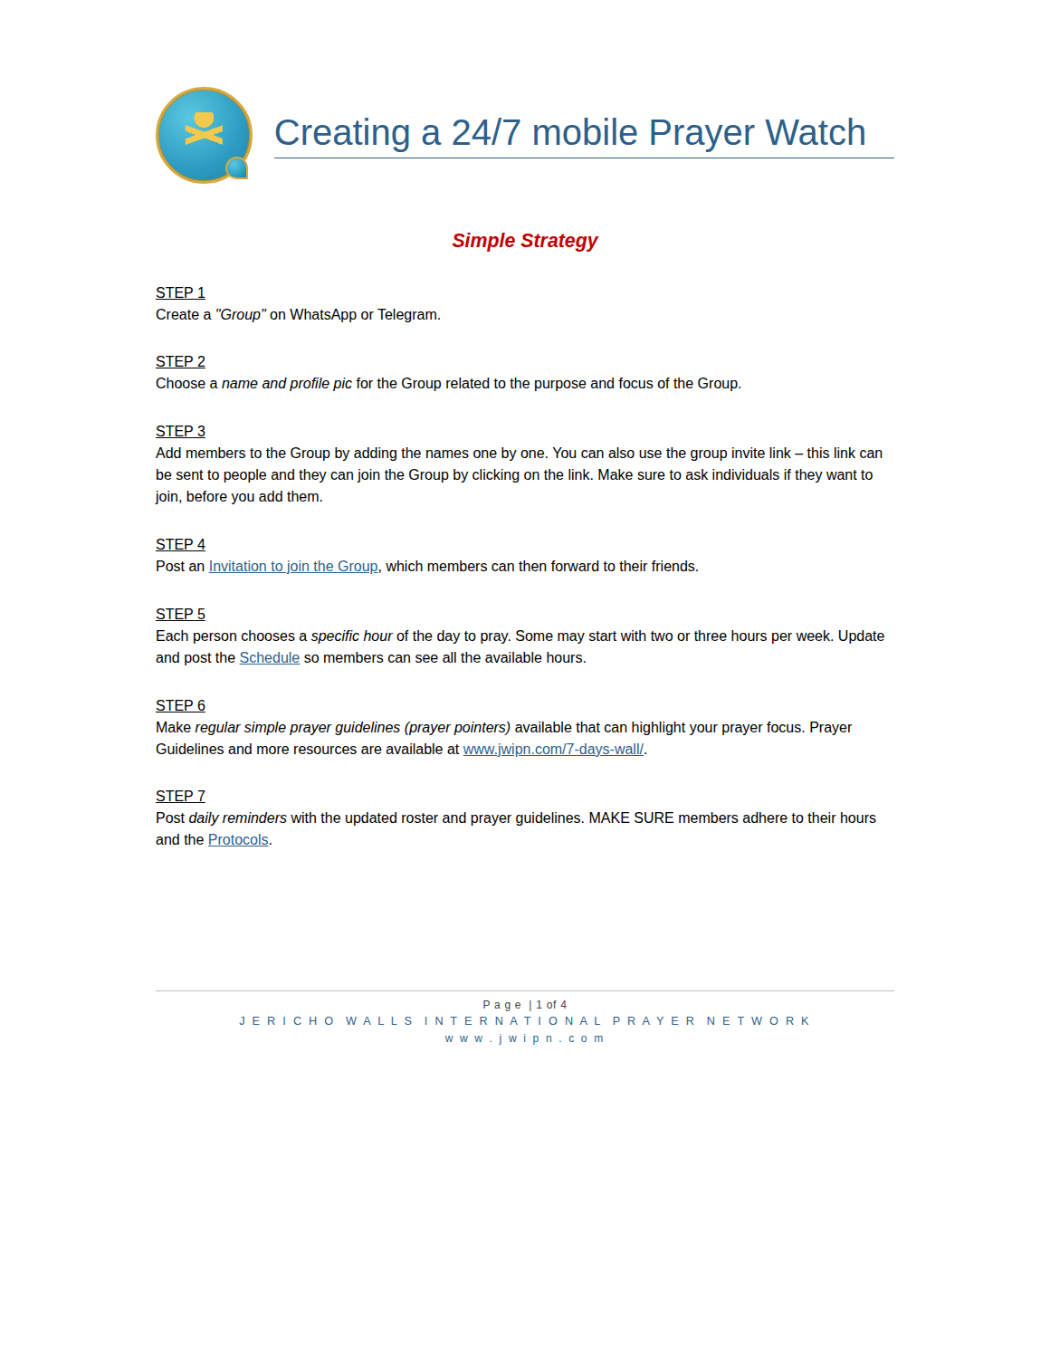Creating a 24/7 mobile Prayer Watch
Simple Strategy
STEP 1
Create a "Group" on WhatsApp or Telegram.
STEP 2
Choose a name and profile pic for the Group related to the purpose and focus of the Group.
STEP 3
Add members to the Group by adding the names one by one. You can also use the group invite link – this link can be sent to people and they can join the Group by clicking on the link. Make sure to ask individuals if they want to join, before you add them.
STEP 4
Post an Invitation to join the Group, which members can then forward to their friends.
STEP 5
Each person chooses a specific hour of the day to pray. Some may start with two or three hours per week. Update and post the Schedule so members can see all the available hours.
STEP 6
Make regular simple prayer guidelines (prayer pointers) available that can highlight your prayer focus. Prayer Guidelines and more resources are available at www.jwipn.com/7-days-wall/.
STEP 7
Post daily reminders with the updated roster and prayer guidelines. MAKE SURE members adhere to their hours and the Protocols.
P a g e | 1 of 4
J E R I C H O W A L L S I N T E R N A T I O N A L P R A Y E R N E T W O R K
w w w . j w i p n . c o m